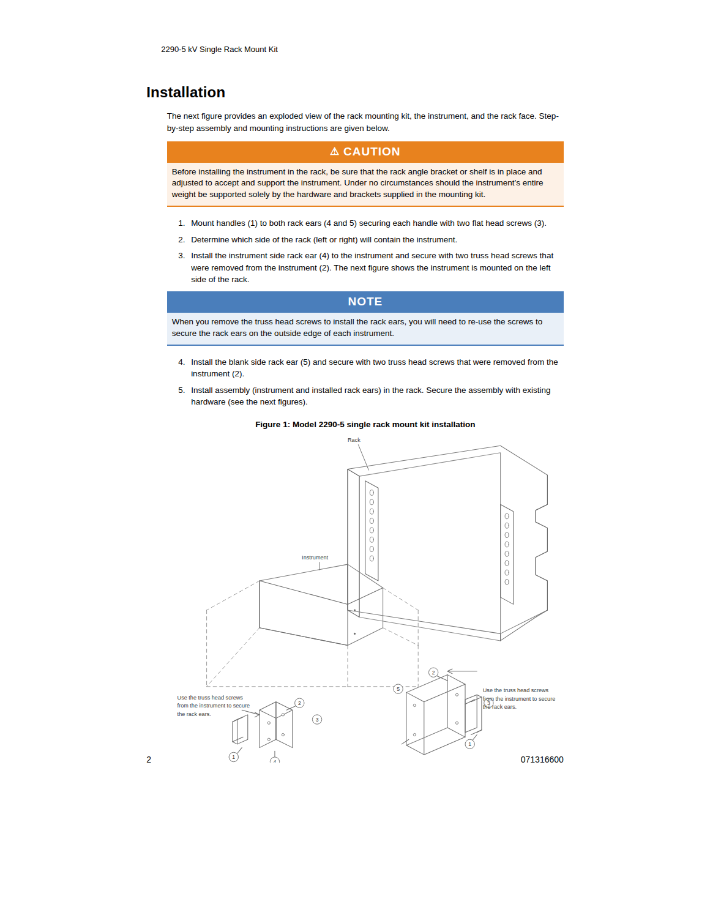2290-5 kV Single Rack Mount Kit
Installation
The next figure provides an exploded view of the rack mounting kit, the instrument, and the rack face. Step-by-step assembly and mounting instructions are given below.
⚠CAUTION
Before installing the instrument in the rack, be sure that the rack angle bracket or shelf is in place and adjusted to accept and support the instrument. Under no circumstances should the instrument’s entire weight be supported solely by the hardware and brackets supplied in the mounting kit.
Mount handles (1) to both rack ears (4 and 5) securing each handle with two flat head screws (3).
Determine which side of the rack (left or right) will contain the instrument.
Install the instrument side rack ear (4) to the instrument and secure with two truss head screws that were removed from the instrument (2). The next figure shows the instrument is mounted on the left side of the rack.
NOTE
When you remove the truss head screws to install the rack ears, you will need to re-use the screws to secure the rack ears on the outside edge of each instrument.
Install the blank side rack ear (5) and secure with two truss head screws that were removed from the instrument (2).
Install assembly (instrument and installed rack ears) in the rack. Secure the assembly with existing hardware (see the next figures).
Figure 1: Model 2290-5 single rack mount kit installation
2 4 1 3 2 5 3 1 Rack Instrument Use the truss head screws from the instrument to secure the rack ears. Use the truss head screws from the instrument to secure the rack ears.
2
071316600